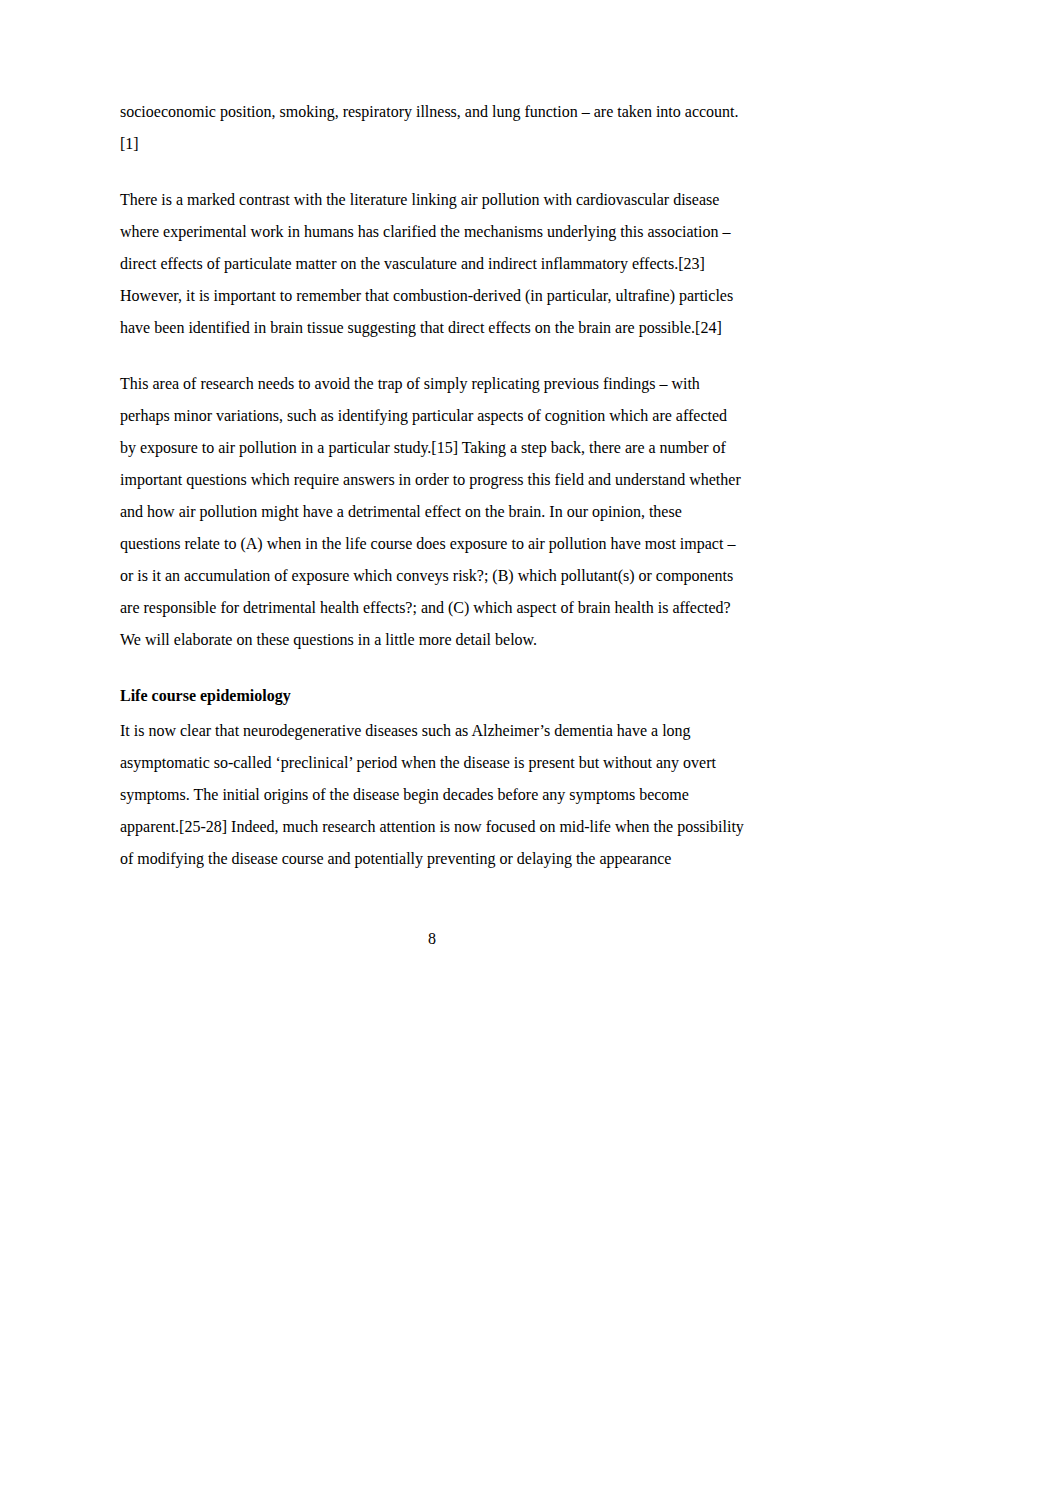socioeconomic position, smoking, respiratory illness, and lung function – are taken into account.[1]
There is a marked contrast with the literature linking air pollution with cardiovascular disease where experimental work in humans has clarified the mechanisms underlying this association – direct effects of particulate matter on the vasculature and indirect inflammatory effects.[23] However, it is important to remember that combustion-derived (in particular, ultrafine) particles have been identified in brain tissue suggesting that direct effects on the brain are possible.[24]
This area of research needs to avoid the trap of simply replicating previous findings – with perhaps minor variations, such as identifying particular aspects of cognition which are affected by exposure to air pollution in a particular study.[15] Taking a step back, there are a number of important questions which require answers in order to progress this field and understand whether and how air pollution might have a detrimental effect on the brain. In our opinion, these questions relate to (A) when in the life course does exposure to air pollution have most impact – or is it an accumulation of exposure which conveys risk?; (B) which pollutant(s) or components are responsible for detrimental health effects?; and (C) which aspect of brain health is affected? We will elaborate on these questions in a little more detail below.
Life course epidemiology
It is now clear that neurodegenerative diseases such as Alzheimer’s dementia have a long asymptomatic so-called ‘preclinical’ period when the disease is present but without any overt symptoms. The initial origins of the disease begin decades before any symptoms become apparent.[25-28] Indeed, much research attention is now focused on mid-life when the possibility of modifying the disease course and potentially preventing or delaying the appearance
8